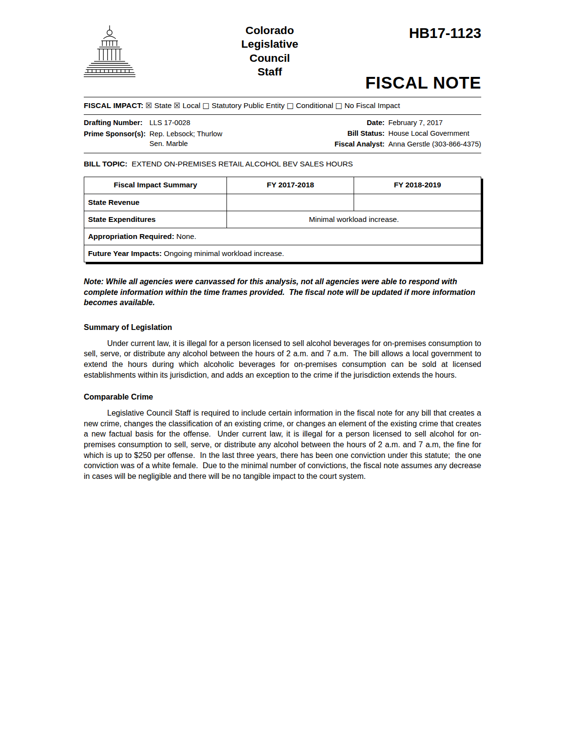Colorado
Legislative
Council
Staff
HB17-1123
FISCAL NOTE
FISCAL IMPACT: ☒ State ☒ Local □ Statutory Public Entity □ Conditional □ No Fiscal Impact
Drafting Number:
LLS 17-0028
Prime Sponsor(s):
Rep. Lebsock; Thurlow
Sen. Marble
Date:
February 7, 2017
Bill Status:
House Local Government
Fiscal Analyst:
Anna Gerstle (303-866-4375)
BILL TOPIC: EXTEND ON-PREMISES RETAIL ALCOHOL BEV SALES HOURS
| Fiscal Impact Summary | FY 2017-2018 | FY 2018-2019 |
| --- | --- | --- |
| State Revenue | | |
| State Expenditures | Minimal workload increase. |
| Appropriation Required: None. |
| Future Year Impacts: Ongoing minimal workload increase. |
Note: While all agencies were canvassed for this analysis, not all agencies were able to respond with complete information within the time frames provided. The fiscal note will be updated if more information becomes available.
Summary of Legislation
Under current law, it is illegal for a person licensed to sell alcohol beverages for on-premises consumption to sell, serve, or distribute any alcohol between the hours of 2 a.m. and 7 a.m. The bill allows a local government to extend the hours during which alcoholic beverages for on-premises consumption can be sold at licensed establishments within its jurisdiction, and adds an exception to the crime if the jurisdiction extends the hours.
Comparable Crime
Legislative Council Staff is required to include certain information in the fiscal note for any bill that creates a new crime, changes the classification of an existing crime, or changes an element of the existing crime that creates a new factual basis for the offense. Under current law, it is illegal for a person licensed to sell alcohol for on-premises consumption to sell, serve, or distribute any alcohol between the hours of 2 a.m. and 7 a.m, the fine for which is up to $250 per offense. In the last three years, there has been one conviction under this statute; the one conviction was of a white female. Due to the minimal number of convictions, the fiscal note assumes any decrease in cases will be negligible and there will be no tangible impact to the court system.